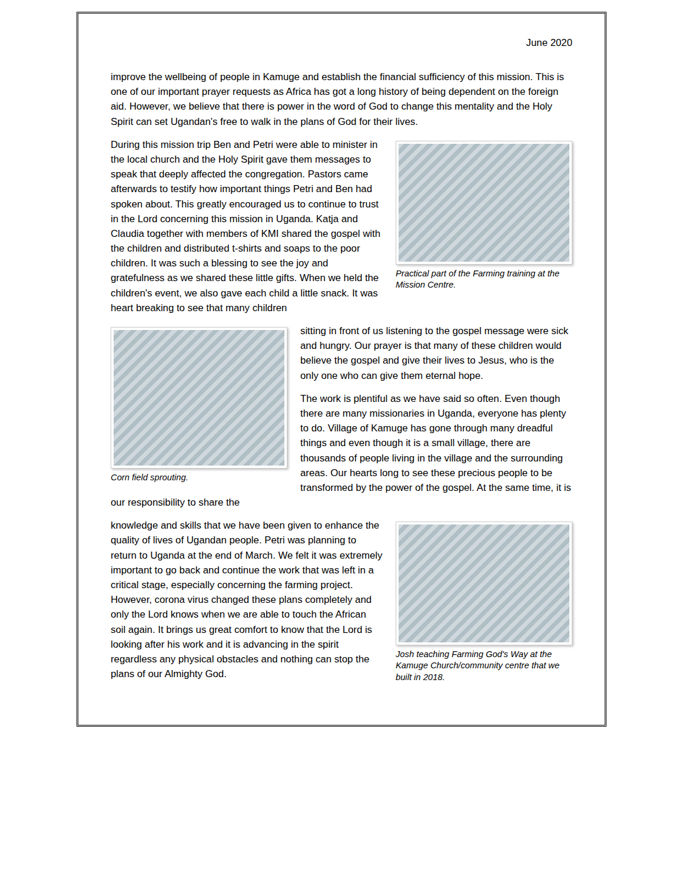June 2020
improve the wellbeing of people in Kamuge and establish the financial sufficiency of this mission. This is one of our important prayer requests as Africa has got a long history of being dependent on the foreign aid. However, we believe that there is power in the word of God to change this mentality and the Holy Spirit can set Ugandan's free to walk in the plans of God for their lives.
Practical part of the Farming training at the Mission Centre.
During this mission trip Ben and Petri were able to minister in the local church and the Holy Spirit gave them messages to speak that deeply affected the congregation. Pastors came afterwards to testify how important things Petri and Ben had spoken about. This greatly encouraged us to continue to trust in the Lord concerning this mission in Uganda. Katja and Claudia together with members of KMI shared the gospel with the children and distributed t-shirts and soaps to the poor children. It was such a blessing to see the joy and gratefulness as we shared these little gifts. When we held the children's event, we also gave each child a little snack. It was heart breaking to see that many children
Corn field sprouting.
sitting in front of us listening to the gospel message were sick and hungry. Our prayer is that many of these children would believe the gospel and give their lives to Jesus, who is the only one who can give them eternal hope.
The work is plentiful as we have said so often. Even though there are many missionaries in Uganda, everyone has plenty to do. Village of Kamuge has gone through many dreadful things and even though it is a small village, there are thousands of people living in the village and the surrounding areas. Our hearts long to see these precious people to be transformed by the power of the gospel. At the same time, it is our responsibility to share the
Josh teaching Farming God's Way at the Kamuge Church/community centre that we built in 2018.
knowledge and skills that we have been given to enhance the quality of lives of Ugandan people. Petri was planning to return to Uganda at the end of March. We felt it was extremely important to go back and continue the work that was left in a critical stage, especially concerning the farming project. However, corona virus changed these plans completely and only the Lord knows when we are able to touch the African soil again. It brings us great comfort to know that the Lord is looking after his work and it is advancing in the spirit regardless any physical obstacles and nothing can stop the plans of our Almighty God.